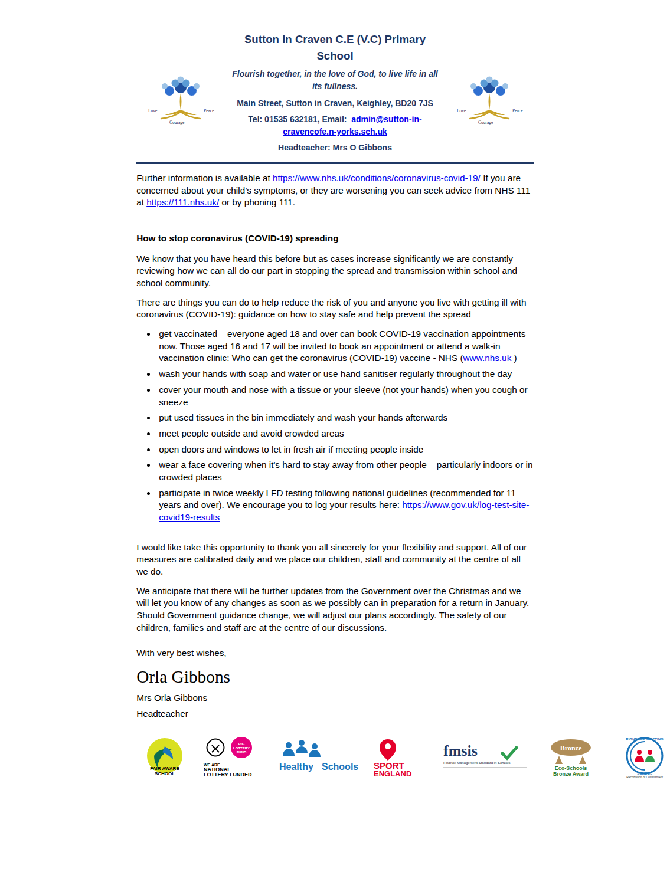Flourishing Together Flourishing Together Love Peace Courage
Sutton in Craven C.E (V.C) Primary School
Flourish together, in the love of God, to live life in all its fullness.
Main Street, Sutton in Craven, Keighley, BD20 7JS
Tel: 01535 632181, Email: admin@sutton-in-cravencofe.n-yorks.sch.uk
Headteacher: Mrs O Gibbons
Flourishing Together Flourishing Together Love Peace Courage
Further information is available at https://www.nhs.uk/conditions/coronavirus-covid-19/ If you are concerned about your child’s symptoms, or they are worsening you can seek advice from NHS 111 at https://111.nhs.uk/ or by phoning 111.
How to stop coronavirus (COVID-19) spreading
We know that you have heard this before but as cases increase significantly we are constantly reviewing how we can all do our part in stopping the spread and transmission within school and school community.
There are things you can do to help reduce the risk of you and anyone you live with getting ill with coronavirus (COVID-19): guidance on how to stay safe and help prevent the spread
get vaccinated – everyone aged 18 and over can book COVID-19 vaccination appointments now. Those aged 16 and 17 will be invited to book an appointment or attend a walk-in vaccination clinic: Who can get the coronavirus (COVID-19) vaccine - NHS (www.nhs.uk )
wash your hands with soap and water or use hand sanitiser regularly throughout the day
cover your mouth and nose with a tissue or your sleeve (not your hands) when you cough or sneeze
put used tissues in the bin immediately and wash your hands afterwards
meet people outside and avoid crowded areas
open doors and windows to let in fresh air if meeting people inside
wear a face covering when it's hard to stay away from other people – particularly indoors or in crowded places
participate in twice weekly LFD testing following national guidelines (recommended for 11 years and over). We encourage you to log your results here: https://www.gov.uk/log-test-site-covid19-results
I would like take this opportunity to thank you all sincerely for your flexibility and support. All of our measures are calibrated daily and we place our children, staff and community at the centre of all we do.
We anticipate that there will be further updates from the Government over the Christmas and we will let you know of any changes as soon as we possibly can in preparation for a return in January. Should Government guidance change, we will adjust our plans accordingly. The safety of our children, families and staff are at the centre of our discussions.
With very best wishes,
Orla Gibbons
Mrs Orla Gibbons
Headteacher
FAIR AWARE SCHOOL
BIG LOTTERY FUND WE ARE NATIONAL LOTTERY FUNDED
Healthy Schools
SPORT ENGLAND
fmsis Finance Management Standard in Schools
Bronze Eco-Schools Bronze Award
RIGHTS RESPECTING SCHOOL Recognition of Commitment